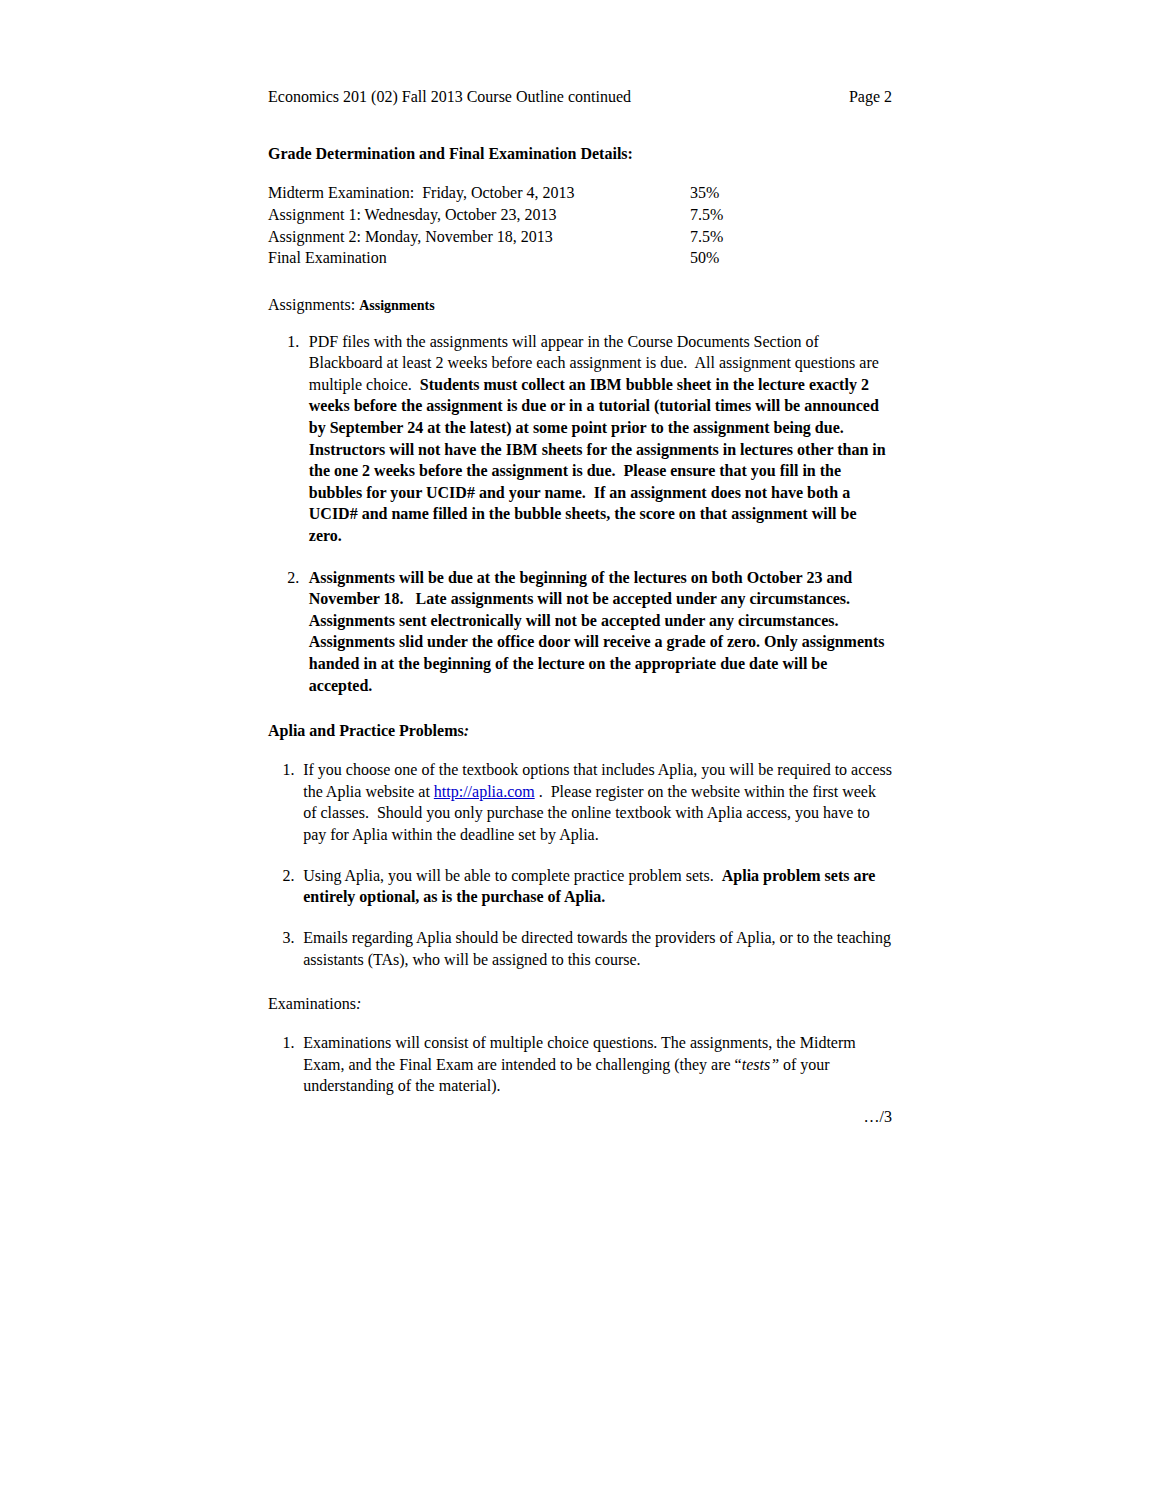Economics 201 (02) Fall 2013 Course Outline continued Page 2
Grade Determination and Final Examination Details:
| Midterm Examination: Friday, October 4, 2013 | 35% |
| Assignment 1: Wednesday, October 23, 2013 | 7.5% |
| Assignment 2: Monday, November 18, 2013 | 7.5% |
| Final Examination | 50% |
Assignments: Assignments
PDF files with the assignments will appear in the Course Documents Section of Blackboard at least 2 weeks before each assignment is due. All assignment questions are multiple choice. Students must collect an IBM bubble sheet in the lecture exactly 2 weeks before the assignment is due or in a tutorial (tutorial times will be announced by September 24 at the latest) at some point prior to the assignment being due. Instructors will not have the IBM sheets for the assignments in lectures other than in the one 2 weeks before the assignment is due. Please ensure that you fill in the bubbles for your UCID# and your name. If an assignment does not have both a UCID# and name filled in the bubble sheets, the score on that assignment will be zero.
Assignments will be due at the beginning of the lectures on both October 23 and November 18. Late assignments will not be accepted under any circumstances. Assignments sent electronically will not be accepted under any circumstances. Assignments slid under the office door will receive a grade of zero. Only assignments handed in at the beginning of the lecture on the appropriate due date will be accepted.
Aplia and Practice Problems:
If you choose one of the textbook options that includes Aplia, you will be required to access the Aplia website at http://aplia.com . Please register on the website within the first week of classes. Should you only purchase the online textbook with Aplia access, you have to pay for Aplia within the deadline set by Aplia.
Using Aplia, you will be able to complete practice problem sets. Aplia problem sets are entirely optional, as is the purchase of Aplia.
Emails regarding Aplia should be directed towards the providers of Aplia, or to the teaching assistants (TAs), who will be assigned to this course.
Examinations:
Examinations will consist of multiple choice questions. The assignments, the Midterm Exam, and the Final Exam are intended to be challenging (they are “tests” of your understanding of the material).
…/3